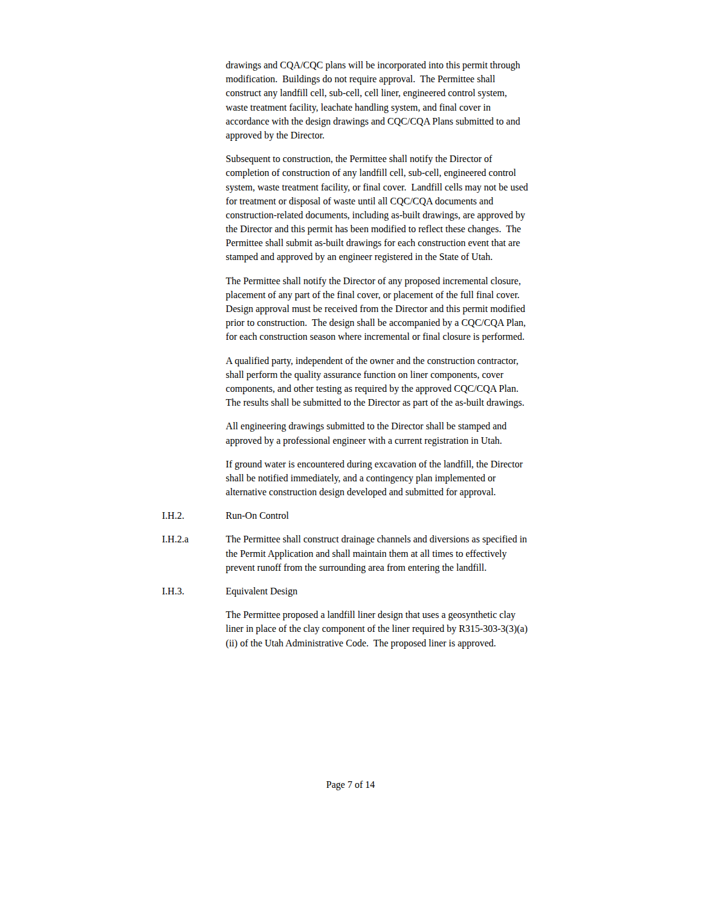drawings and CQA/CQC plans will be incorporated into this permit through modification. Buildings do not require approval. The Permittee shall construct any landfill cell, sub-cell, cell liner, engineered control system, waste treatment facility, leachate handling system, and final cover in accordance with the design drawings and CQC/CQA Plans submitted to and approved by the Director.
Subsequent to construction, the Permittee shall notify the Director of completion of construction of any landfill cell, sub-cell, engineered control system, waste treatment facility, or final cover. Landfill cells may not be used for treatment or disposal of waste until all CQC/CQA documents and construction-related documents, including as-built drawings, are approved by the Director and this permit has been modified to reflect these changes. The Permittee shall submit as-built drawings for each construction event that are stamped and approved by an engineer registered in the State of Utah.
The Permittee shall notify the Director of any proposed incremental closure, placement of any part of the final cover, or placement of the full final cover. Design approval must be received from the Director and this permit modified prior to construction. The design shall be accompanied by a CQC/CQA Plan, for each construction season where incremental or final closure is performed.
A qualified party, independent of the owner and the construction contractor, shall perform the quality assurance function on liner components, cover components, and other testing as required by the approved CQC/CQA Plan. The results shall be submitted to the Director as part of the as-built drawings.
All engineering drawings submitted to the Director shall be stamped and approved by a professional engineer with a current registration in Utah.
If ground water is encountered during excavation of the landfill, the Director shall be notified immediately, and a contingency plan implemented or alternative construction design developed and submitted for approval.
I.H.2.
Run-On Control
I.H.2.a
The Permittee shall construct drainage channels and diversions as specified in the Permit Application and shall maintain them at all times to effectively prevent runoff from the surrounding area from entering the landfill.
I.H.3.
Equivalent Design
The Permittee proposed a landfill liner design that uses a geosynthetic clay liner in place of the clay component of the liner required by R315-303-3(3)(a)(ii) of the Utah Administrative Code. The proposed liner is approved.
Page 7 of 14